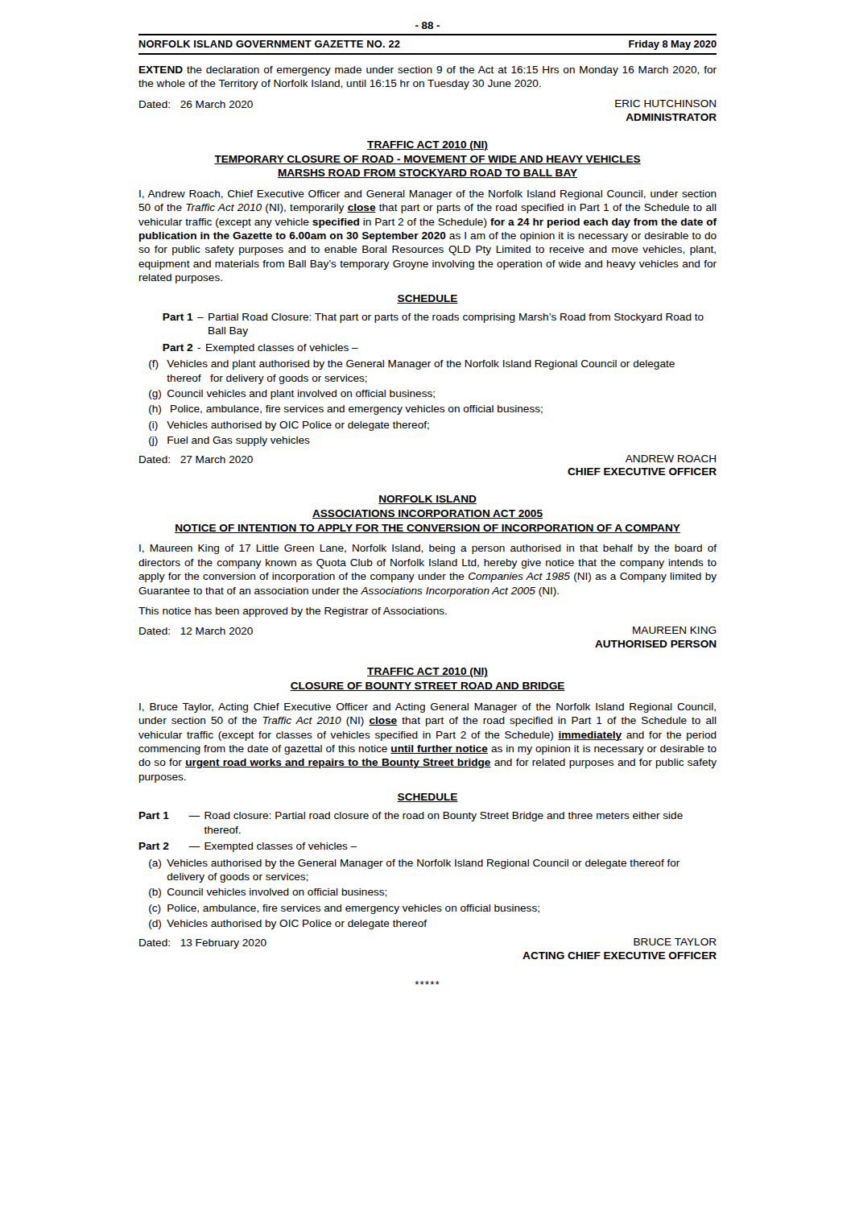- 88 -
Norfolk Island Government Gazette No. 22
Friday 8 May 2020
EXTEND the declaration of emergency made under section 9 of the Act at 16:15 Hrs on Monday 16 March 2020, for the whole of the Territory of Norfolk Island, until 16:15 hr on Tuesday 30 June 2020.
Dated: 26 March 2020
ERIC HUTCHINSON ADMINISTRATOR
TRAFFIC ACT 2010 (NI) TEMPORARY CLOSURE OF ROAD - MOVEMENT OF WIDE AND HEAVY VEHICLES MARSHS ROAD FROM STOCKYARD ROAD TO BALL BAY
I, Andrew Roach, Chief Executive Officer and General Manager of the Norfolk Island Regional Council, under section 50 of the Traffic Act 2010 (NI), temporarily close that part or parts of the road specified in Part 1 of the Schedule to all vehicular traffic (except any vehicle specified in Part 2 of the Schedule) for a 24 hr period each day from the date of publication in the Gazette to 6.00am on 30 September 2020 as I am of the opinion it is necessary or desirable to do so for public safety purposes and to enable Boral Resources QLD Pty Limited to receive and move vehicles, plant, equipment and materials from Ball Bay’s temporary Groyne involving the operation of wide and heavy vehicles and for related purposes.
SCHEDULE
Part 1 – Partial Road Closure: That part or parts of the roads comprising Marsh’s Road from Stockyard Road to Ball Bay
Part 2 - Exempted classes of vehicles –
(f) Vehicles and plant authorised by the General Manager of the Norfolk Island Regional Council or delegate thereof for delivery of goods or services;
(g) Council vehicles and plant involved on official business;
(h) Police, ambulance, fire services and emergency vehicles on official business;
(i) Vehicles authorised by OIC Police or delegate thereof;
(j) Fuel and Gas supply vehicles
Dated: 27 March 2020
ANDREW ROACH CHIEF EXECUTIVE OFFICER
NORFOLK ISLAND ASSOCIATIONS INCORPORATION ACT 2005 NOTICE OF INTENTION TO APPLY FOR THE CONVERSION OF INCORPORATION OF A COMPANY
I, Maureen King of 17 Little Green Lane, Norfolk Island, being a person authorised in that behalf by the board of directors of the company known as Quota Club of Norfolk Island Ltd, hereby give notice that the company intends to apply for the conversion of incorporation of the company under the Companies Act 1985 (NI) as a Company limited by Guarantee to that of an association under the Associations Incorporation Act 2005 (NI).
This notice has been approved by the Registrar of Associations.
Dated: 12 March 2020
MAUREEN KING AUTHORISED PERSON
TRAFFIC ACT 2010 (NI) CLOSURE OF BOUNTY STREET ROAD AND BRIDGE
I, Bruce Taylor, Acting Chief Executive Officer and Acting General Manager of the Norfolk Island Regional Council, under section 50 of the Traffic Act 2010 (NI) close that part of the road specified in Part 1 of the Schedule to all vehicular traffic (except for classes of vehicles specified in Part 2 of the Schedule) immediately and for the period commencing from the date of gazettal of this notice until further notice as in my opinion it is necessary or desirable to do so for urgent road works and repairs to the Bounty Street bridge and for related purposes and for public safety purposes.
SCHEDULE
Part 1 — Road closure: Partial road closure of the road on Bounty Street Bridge and three meters either side thereof.
Part 2 — Exempted classes of vehicles –
(a) Vehicles authorised by the General Manager of the Norfolk Island Regional Council or delegate thereof for delivery of goods or services;
(b) Council vehicles involved on official business;
(c) Police, ambulance, fire services and emergency vehicles on official business;
(d) Vehicles authorised by OIC Police or delegate thereof
Dated: 13 February 2020
BRUCE TAYLOR ACTING CHIEF EXECUTIVE OFFICER
*****